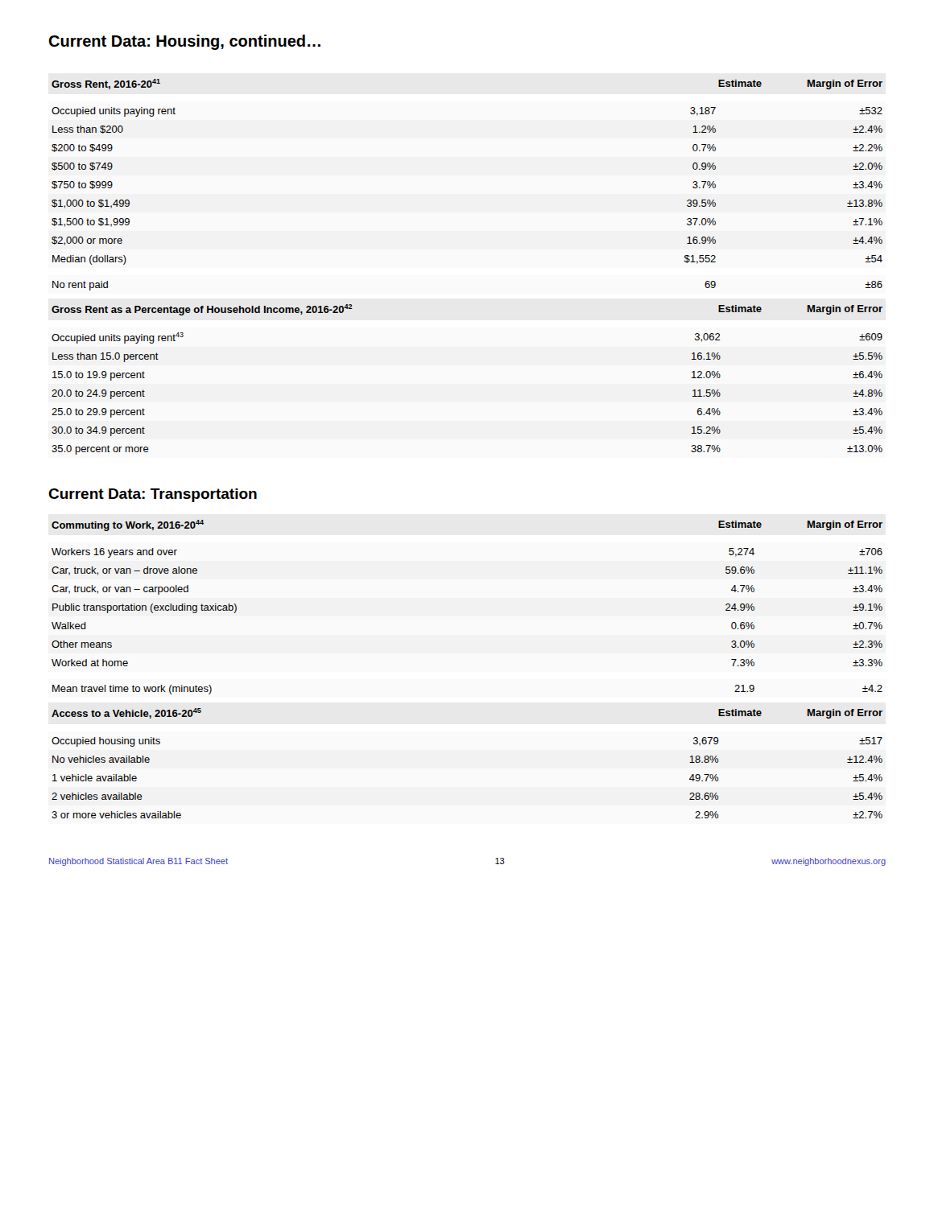Current Data: Housing, continued…
Gross Rent, 2016-20 41 Estimate Margin of Error
| Occupied units paying rent | 3,187 | ±532 |
| Less than $200 | 1.2% | ±2.4% |
| $200 to $499 | 0.7% | ±2.2% |
| $500 to $749 | 0.9% | ±2.0% |
| $750 to $999 | 3.7% | ±3.4% |
| $1,000 to $1,499 | 39.5% | ±13.8% |
| $1,500 to $1,999 | 37.0% | ±7.1% |
| $2,000 or more | 16.9% | ±4.4% |
| Median (dollars) | $1,552 | ±54 |
| No rent paid | 69 | ±86 |
Gross Rent as a Percentage of Household Income, 2016-20 42 Estimate Margin of Error
| Occupied units paying rent 43 | 3,062 | ±609 |
| Less than 15.0 percent | 16.1% | ±5.5% |
| 15.0 to 19.9 percent | 12.0% | ±6.4% |
| 20.0 to 24.9 percent | 11.5% | ±4.8% |
| 25.0 to 29.9 percent | 6.4% | ±3.4% |
| 30.0 to 34.9 percent | 15.2% | ±5.4% |
| 35.0 percent or more | 38.7% | ±13.0% |
Current Data: Transportation
Commuting to Work, 2016-20 44 Estimate Margin of Error
| Workers 16 years and over | 5,274 | ±706 |
| Car, truck, or van – drove alone | 59.6% | ±11.1% |
| Car, truck, or van – carpooled | 4.7% | ±3.4% |
| Public transportation (excluding taxicab) | 24.9% | ±9.1% |
| Walked | 0.6% | ±0.7% |
| Other means | 3.0% | ±2.3% |
| Worked at home | 7.3% | ±3.3% |
| Mean travel time to work (minutes) | 21.9 | ±4.2 |
Access to a Vehicle, 2016-20 45 Estimate Margin of Error
| Occupied housing units | 3,679 | ±517 |
| No vehicles available | 18.8% | ±12.4% |
| 1 vehicle available | 49.7% | ±5.4% |
| 2 vehicles available | 28.6% | ±5.4% |
| 3 or more vehicles available | 2.9% | ±2.7% |
Neighborhood Statistical Area B11 Fact Sheet 13 www.neighborhoodnexus.org